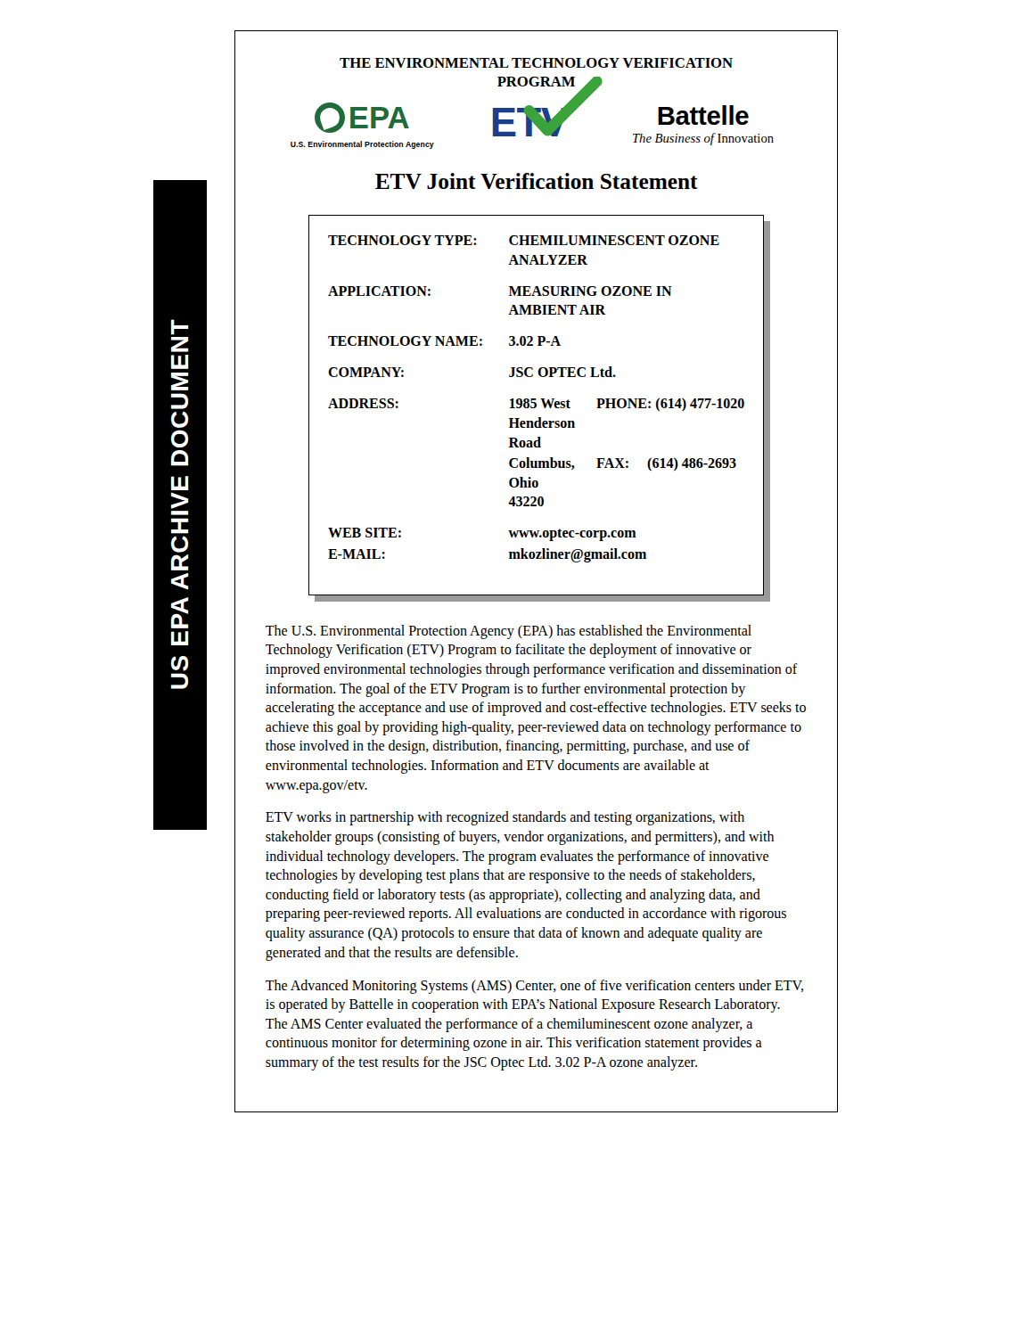US EPA ARCHIVE DOCUMENT
THE ENVIRONMENTAL TECHNOLOGY VERIFICATION
PROGRAM
EPA
U.S. Environmental Protection Agency
ETV
Battelle
The Business of Innovation
ETV Joint Verification Statement
| TECHNOLOGY TYPE: | CHEMILUMINESCENT OZONE ANALYZER |
| APPLICATION: | MEASURING OZONE IN AMBIENT AIR |
| TECHNOLOGY NAME: | 3.02 P-A |
| COMPANY: | JSC OPTEC Ltd. |
| ADDRESS: | 1985 West Henderson Road | PHONE: (614) 477-1020 |
| | Columbus, Ohio 43220 | FAX: (614) 486-2693 |
| WEB SITE: | www.optec-corp.com |
| E-MAIL: | mkozliner@gmail.com |
The U.S. Environmental Protection Agency (EPA) has established the Environmental Technology Verification (ETV) Program to facilitate the deployment of innovative or improved environmental technologies through performance verification and dissemination of information. The goal of the ETV Program is to further environmental protection by accelerating the acceptance and use of improved and cost-effective technologies. ETV seeks to achieve this goal by providing high-quality, peer-reviewed data on technology performance to those involved in the design, distribution, financing, permitting, purchase, and use of environmental technologies. Information and ETV documents are available at www.epa.gov/etv.
ETV works in partnership with recognized standards and testing organizations, with stakeholder groups (consisting of buyers, vendor organizations, and permitters), and with individual technology developers. The program evaluates the performance of innovative technologies by developing test plans that are responsive to the needs of stakeholders, conducting field or laboratory tests (as appropriate), collecting and analyzing data, and preparing peer-reviewed reports. All evaluations are conducted in accordance with rigorous quality assurance (QA) protocols to ensure that data of known and adequate quality are generated and that the results are defensible.
The Advanced Monitoring Systems (AMS) Center, one of five verification centers under ETV, is operated by Battelle in cooperation with EPA’s National Exposure Research Laboratory. The AMS Center evaluated the performance of a chemiluminescent ozone analyzer, a continuous monitor for determining ozone in air. This verification statement provides a summary of the test results for the JSC Optec Ltd. 3.02 P-A ozone analyzer.